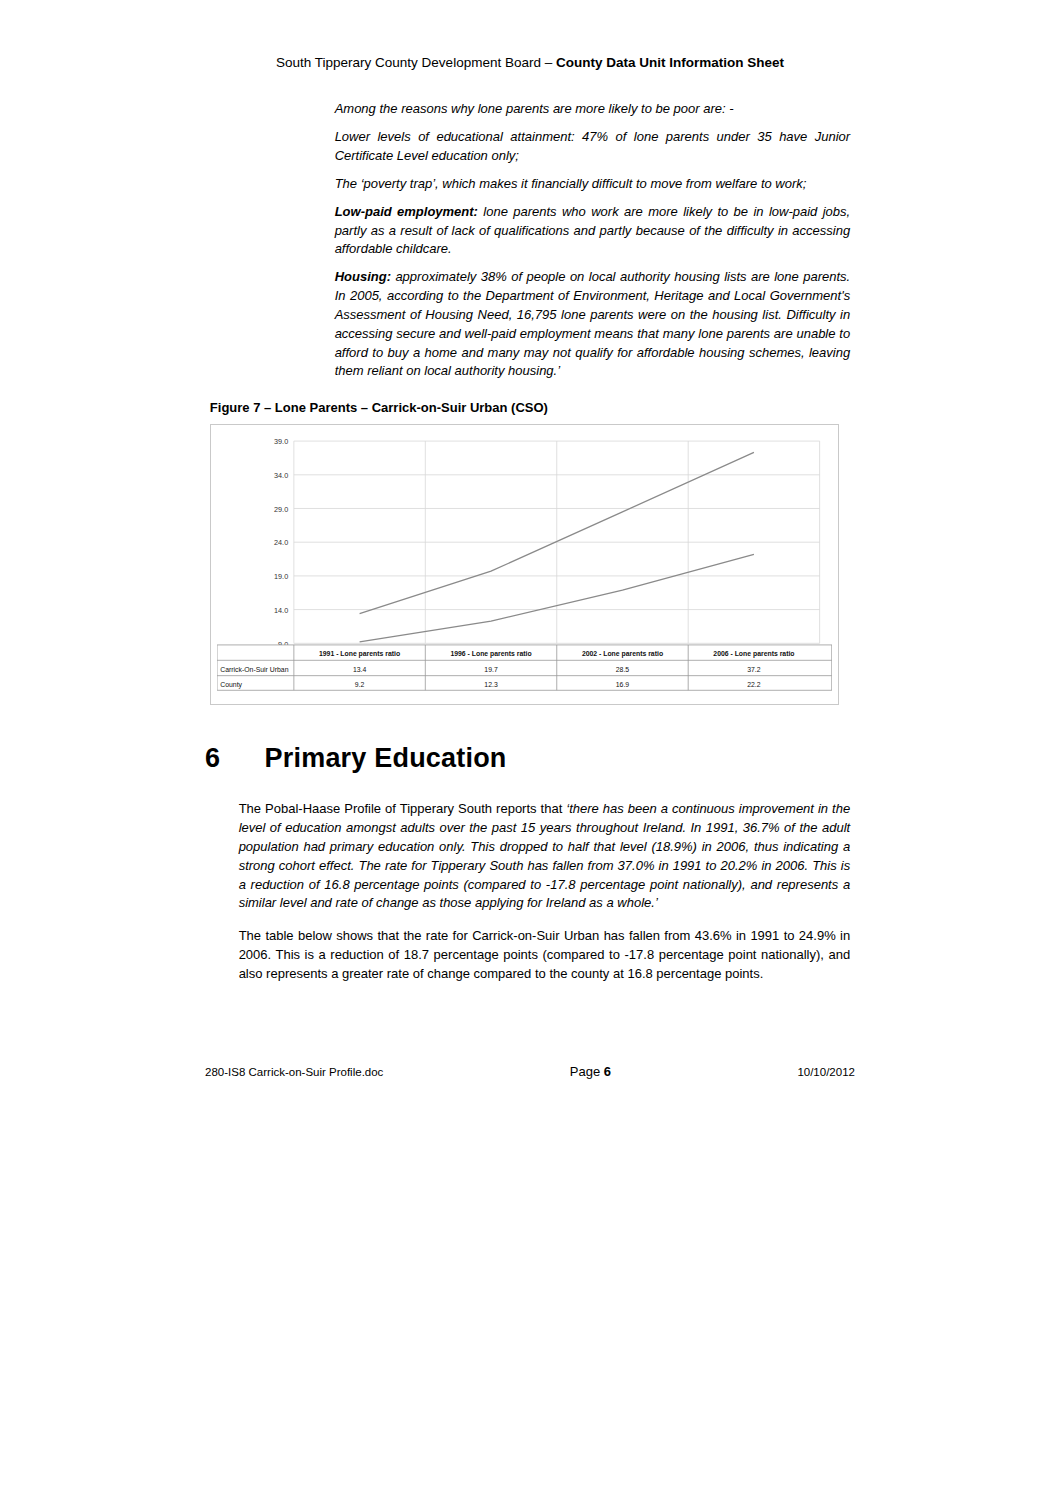South Tipperary County Development Board – County Data Unit Information Sheet
Among the reasons why lone parents are more likely to be poor are: -
Lower levels of educational attainment: 47% of lone parents under 35 have Junior Certificate Level education only;
The ‘poverty trap’, which makes it financially difficult to move from welfare to work;
Low-paid employment: lone parents who work are more likely to be in low-paid jobs, partly as a result of lack of qualifications and partly because of the difficulty in accessing affordable childcare.
Housing: approximately 38% of people on local authority housing lists are lone parents. In 2005, according to the Department of Environment, Heritage and Local Government's Assessment of Housing Need, 16,795 lone parents were on the housing list. Difficulty in accessing secure and well-paid employment means that many lone parents are unable to afford to buy a home and many may not qualify for affordable housing schemes, leaving them reliant on local authority housing.’
Figure 7 – Lone Parents – Carrick-on-Suir Urban (CSO)
39.0 34.0 29.0 24.0 19.0 14.0 9.0 1991 - Lone parents ratio 1996 - Lone parents ratio 2002 - Lone parents ratio 2006 - Lone parents ratio Carrick-On-Suir Urban County 13.4 19.7 28.5 37.2 9.2 12.3 16.9 22.2
6 Primary Education
The Pobal-Haase Profile of Tipperary South reports that ‘there has been a continuous improvement in the level of education amongst adults over the past 15 years throughout Ireland. In 1991, 36.7% of the adult population had primary education only. This dropped to half that level (18.9%) in 2006, thus indicating a strong cohort effect. The rate for Tipperary South has fallen from 37.0% in 1991 to 20.2% in 2006. This is a reduction of 16.8 percentage points (compared to -17.8 percentage point nationally), and represents a similar level and rate of change as those applying for Ireland as a whole.’
The table below shows that the rate for Carrick-on-Suir Urban has fallen from 43.6% in 1991 to 24.9% in 2006. This is a reduction of 18.7 percentage points (compared to -17.8 percentage point nationally), and also represents a greater rate of change compared to the county at 16.8 percentage points.
280-IS8 Carrick-on-Suir Profile.doc
Page 6
10/10/2012